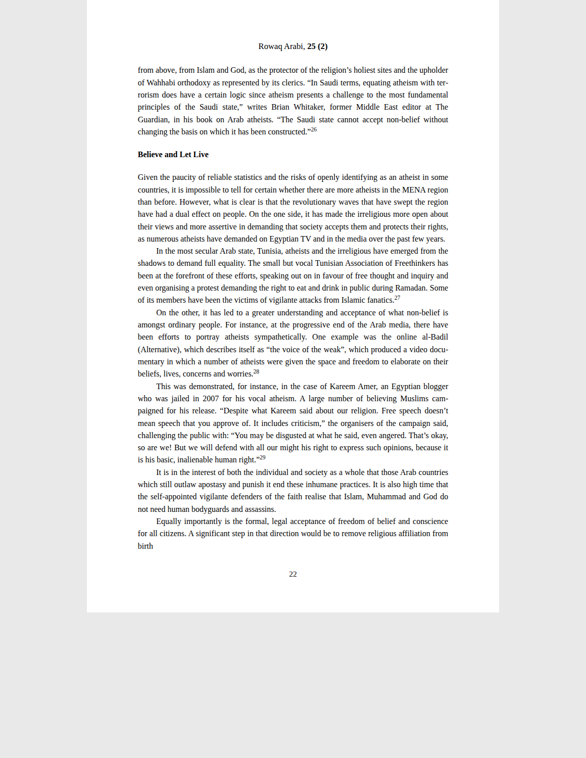Rowaq Arabi, 25 (2)
from above, from Islam and God, as the protector of the religion’s holiest sites and the upholder of Wahhabi orthodoxy as represented by its clerics. “In Saudi terms, equating atheism with terrorism does have a certain logic since atheism presents a challenge to the most fundamental principles of the Saudi state,” writes Brian Whitaker, former Middle East editor at The Guardian, in his book on Arab atheists. “The Saudi state cannot accept non-belief without changing the basis on which it has been constructed.”26
Believe and Let Live
Given the paucity of reliable statistics and the risks of openly identifying as an atheist in some countries, it is impossible to tell for certain whether there are more atheists in the MENA region than before. However, what is clear is that the revolutionary waves that have swept the region have had a dual effect on people. On the one side, it has made the irreligious more open about their views and more assertive in demanding that society accepts them and protects their rights, as numerous atheists have demanded on Egyptian TV and in the media over the past few years.
In the most secular Arab state, Tunisia, atheists and the irreligious have emerged from the shadows to demand full equality. The small but vocal Tunisian Association of Freethinkers has been at the forefront of these efforts, speaking out on in favour of free thought and inquiry and even organising a protest demanding the right to eat and drink in public during Ramadan. Some of its members have been the victims of vigilante attacks from Islamic fanatics.27
On the other, it has led to a greater understanding and acceptance of what non-belief is amongst ordinary people. For instance, at the progressive end of the Arab media, there have been efforts to portray atheists sympathetically. One example was the online al-Badil (Alternative), which describes itself as “the voice of the weak”, which produced a video documentary in which a number of atheists were given the space and freedom to elaborate on their beliefs, lives, concerns and worries.28
This was demonstrated, for instance, in the case of Kareem Amer, an Egyptian blogger who was jailed in 2007 for his vocal atheism. A large number of believing Muslims campaigned for his release. “Despite what Kareem said about our religion. Free speech doesn’t mean speech that you approve of. It includes criticism,” the organisers of the campaign said, challenging the public with: “You may be disgusted at what he said, even angered. That’s okay, so are we! But we will defend with all our might his right to express such opinions, because it is his basic, inalienable human right.”29
It is in the interest of both the individual and society as a whole that those Arab countries which still outlaw apostasy and punish it end these inhumane practices. It is also high time that the self-appointed vigilante defenders of the faith realise that Islam, Muhammad and God do not need human bodyguards and assassins.
Equally importantly is the formal, legal acceptance of freedom of belief and conscience for all citizens. A significant step in that direction would be to remove religious affiliation from birth
22